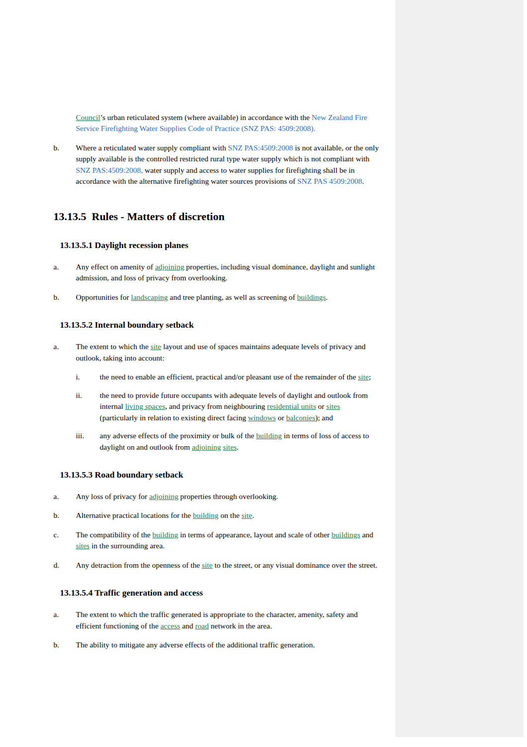Council’s urban reticulated system (where available) in accordance with the New Zealand Fire Service Firefighting Water Supplies Code of Practice (SNZ PAS: 4509:2008).
b. Where a reticulated water supply compliant with SNZ PAS:4509:2008 is not available, or the only supply available is the controlled restricted rural type water supply which is not compliant with SNZ PAS:4509:2008, water supply and access to water supplies for firefighting shall be in accordance with the alternative firefighting water sources provisions of SNZ PAS 4509:2008.
13.13.5 Rules - Matters of discretion
13.13.5.1 Daylight recession planes
a. Any effect on amenity of adjoining properties, including visual dominance, daylight and sunlight admission, and loss of privacy from overlooking.
b. Opportunities for landscaping and tree planting, as well as screening of buildings.
13.13.5.2 Internal boundary setback
a. The extent to which the site layout and use of spaces maintains adequate levels of privacy and outlook, taking into account:
i. the need to enable an efficient, practical and/or pleasant use of the remainder of the site;
ii. the need to provide future occupants with adequate levels of daylight and outlook from internal living spaces, and privacy from neighbouring residential units or sites (particularly in relation to existing direct facing windows or balconies); and
iii. any adverse effects of the proximity or bulk of the building in terms of loss of access to daylight on and outlook from adjoining sites.
13.13.5.3 Road boundary setback
a. Any loss of privacy for adjoining properties through overlooking.
b. Alternative practical locations for the building on the site.
c. The compatibility of the building in terms of appearance, layout and scale of other buildings and sites in the surrounding area.
d. Any detraction from the openness of the site to the street, or any visual dominance over the street.
13.13.5.4 Traffic generation and access
a. The extent to which the traffic generated is appropriate to the character, amenity, safety and efficient functioning of the access and road network in the area.
b. The ability to mitigate any adverse effects of the additional traffic generation.